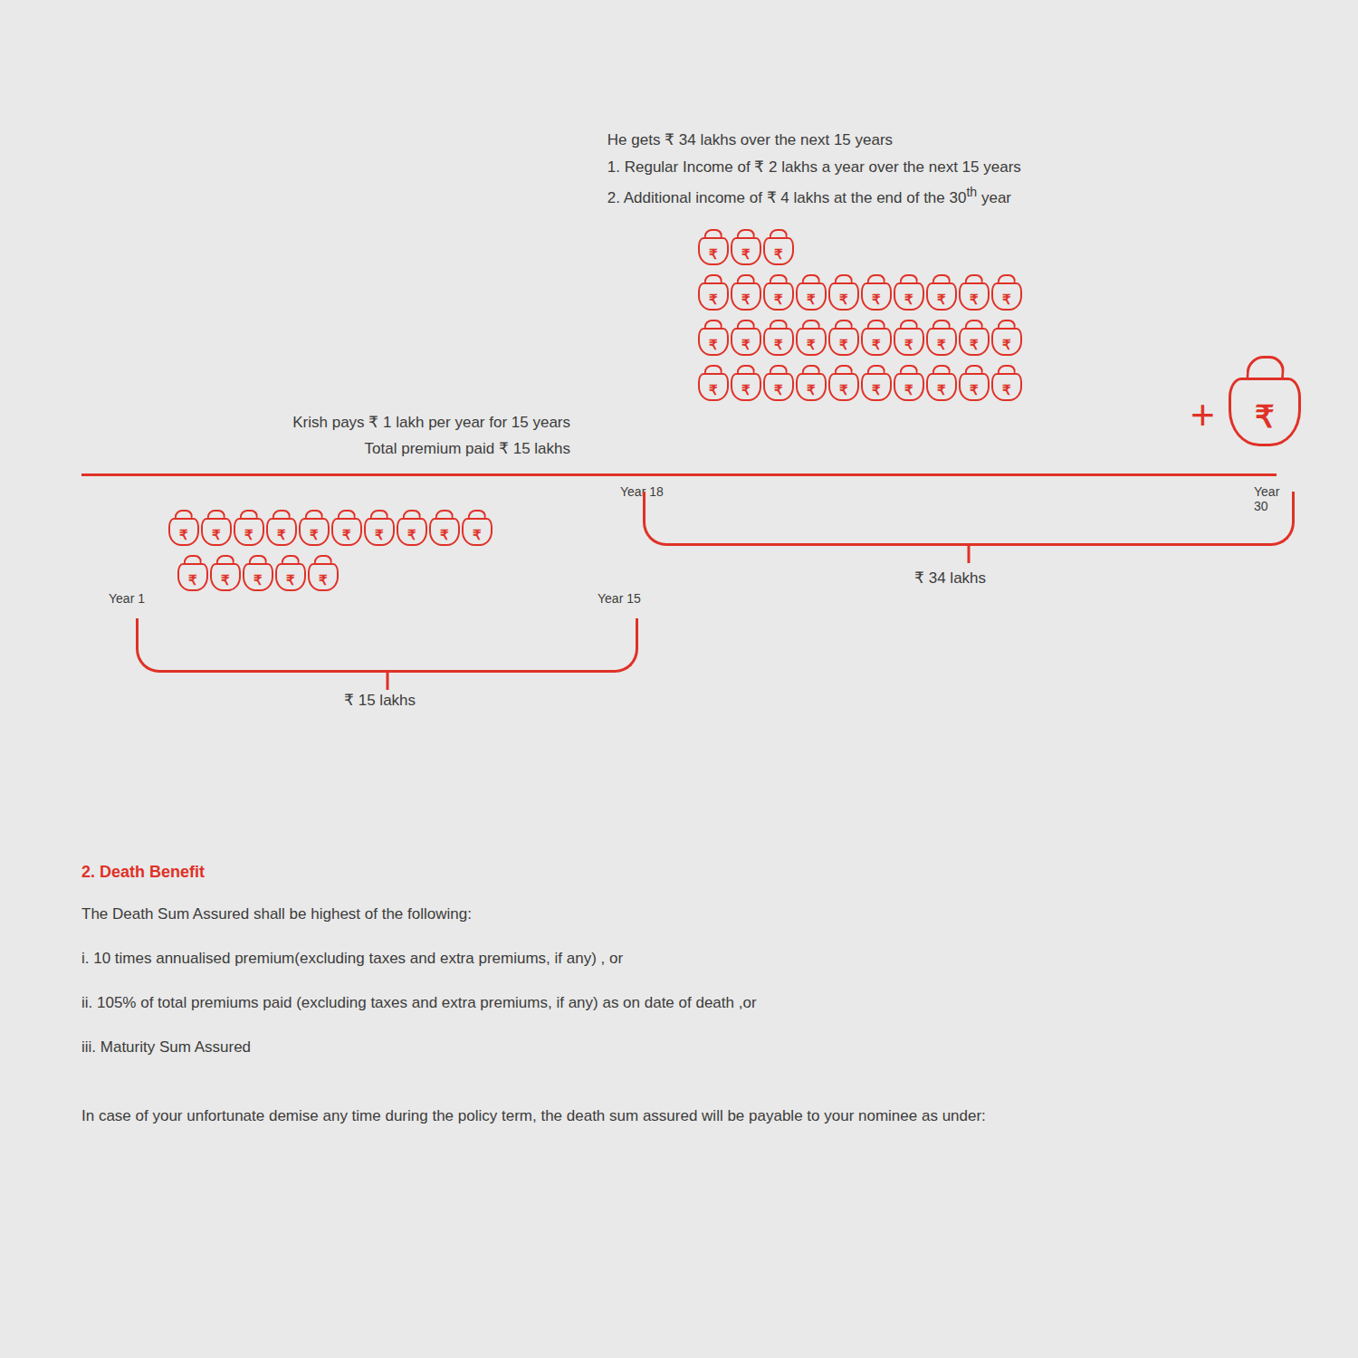He gets ₹ 34 lakhs over the next 15 years
1. Regular Income of ₹ 2 lakhs a year over the next 15 years
2. Additional income of ₹ 4 lakhs at the end of the 30th year
₹ ₹ ₹
₹ ₹ ₹ ₹ ₹ ₹ ₹ ₹ ₹ ₹
₹ ₹ ₹ ₹ ₹ ₹ ₹ ₹ ₹ ₹
₹ ₹ ₹ ₹ ₹ ₹ ₹ ₹ ₹ ₹
+ ₹
Krish pays ₹ 1 lakh per year for 15 years
Total premium paid ₹ 15 lakhs
Year 1
Year 15
Year 18
Year 30
₹ ₹ ₹ ₹ ₹ ₹ ₹ ₹ ₹ ₹
₹ ₹ ₹ ₹ ₹
₹ 15 lakhs
₹ 34 lakhs
2. Death Benefit
The Death Sum Assured shall be highest of the following:
i. 10 times annualised premium(excluding taxes and extra premiums, if any) , or
ii. 105% of total premiums paid (excluding taxes and extra premiums, if any) as on date of death ,or
iii. Maturity Sum Assured
In case of your unfortunate demise any time during the policy term, the death sum assured will be payable to your nominee as under: